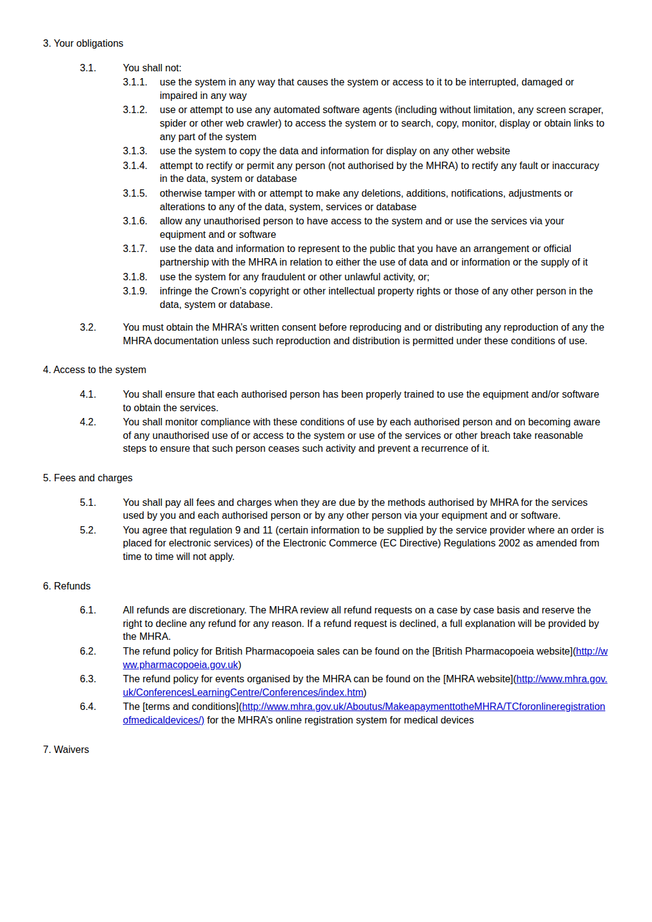3. Your obligations
3.1.
You shall not:
3.1.1.
use the system in any way that causes the system or access to it to be interrupted, damaged or impaired in any way
3.1.2.
use or attempt to use any automated software agents (including without limitation, any screen scraper, spider or other web crawler) to access the system or to search, copy, monitor, display or obtain links to any part of the system
3.1.3.
use the system to copy the data and information for display on any other website
3.1.4.
attempt to rectify or permit any person (not authorised by the MHRA) to rectify any fault or inaccuracy in the data, system or database
3.1.5.
otherwise tamper with or attempt to make any deletions, additions, notifications, adjustments or alterations to any of the data, system, services or database
3.1.6.
allow any unauthorised person to have access to the system and or use the services via your equipment and or software
3.1.7.
use the data and information to represent to the public that you have an arrangement or official partnership with the MHRA in relation to either the use of data and or information or the supply of it
3.1.8.
use the system for any fraudulent or other unlawful activity, or;
3.1.9.
infringe the Crown’s copyright or other intellectual property rights or those of any other person in the data, system or database.
3.2.
You must obtain the MHRA’s written consent before reproducing and or distributing any reproduction of any the MHRA documentation unless such reproduction and distribution is permitted under these conditions of use.
4. Access to the system
4.1.
You shall ensure that each authorised person has been properly trained to use the equipment and/or software to obtain the services.
4.2.
You shall monitor compliance with these conditions of use by each authorised person and on becoming aware of any unauthorised use of or access to the system or use of the services or other breach take reasonable steps to ensure that such person ceases such activity and prevent a recurrence of it.
5. Fees and charges
5.1.
You shall pay all fees and charges when they are due by the methods authorised by MHRA for the services used by you and each authorised person or by any other person via your equipment and or software.
5.2.
You agree that regulation 9 and 11 (certain information to be supplied by the service provider where an order is placed for electronic services) of the Electronic Commerce (EC Directive) Regulations 2002 as amended from time to time will not apply.
6. Refunds
6.1.
All refunds are discretionary. The MHRA review all refund requests on a case by case basis and reserve the right to decline any refund for any reason. If a refund request is declined, a full explanation will be provided by the MHRA.
6.2.
The refund policy for British Pharmacopoeia sales can be found on the [British Pharmacopoeia website](http://www.pharmacopoeia.gov.uk)
6.3.
The refund policy for events organised by the MHRA can be found on the [MHRA website](http://www.mhra.gov.uk/ConferencesLearningCentre/Conferences/index.htm)
6.4.
The [terms and conditions](http://www.mhra.gov.uk/Aboutus/MakeapaymenttotheMHRA/TCforonlineregistrationofmedicaldevices/) for the MHRA’s online registration system for medical devices
7. Waivers